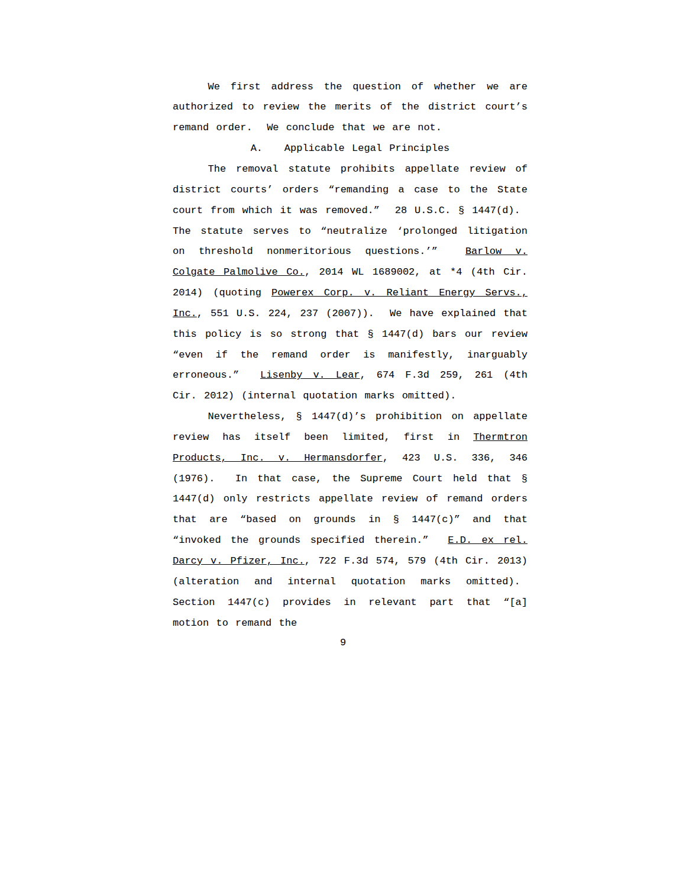We first address the question of whether we are authorized to review the merits of the district court’s remand order. We conclude that we are not.
A. Applicable Legal Principles
The removal statute prohibits appellate review of district courts’ orders “remanding a case to the State court from which it was removed.” 28 U.S.C. § 1447(d). The statute serves to “neutralize ‘prolonged litigation on threshold nonmeritorious questions.’” Barlow v. Colgate Palmolive Co., 2014 WL 1689002, at *4 (4th Cir. 2014) (quoting Powerex Corp. v. Reliant Energy Servs., Inc., 551 U.S. 224, 237 (2007)). We have explained that this policy is so strong that § 1447(d) bars our review “even if the remand order is manifestly, inarguably erroneous.” Lisenby v. Lear, 674 F.3d 259, 261 (4th Cir. 2012) (internal quotation marks omitted).
Nevertheless, § 1447(d)’s prohibition on appellate review has itself been limited, first in Thermtron Products, Inc. v. Hermansdorfer, 423 U.S. 336, 346 (1976). In that case, the Supreme Court held that § 1447(d) only restricts appellate review of remand orders that are “based on grounds in § 1447(c)” and that “invoked the grounds specified therein.” E.D. ex rel. Darcy v. Pfizer, Inc., 722 F.3d 574, 579 (4th Cir. 2013) (alteration and internal quotation marks omitted). Section 1447(c) provides in relevant part that “[a] motion to remand the
9